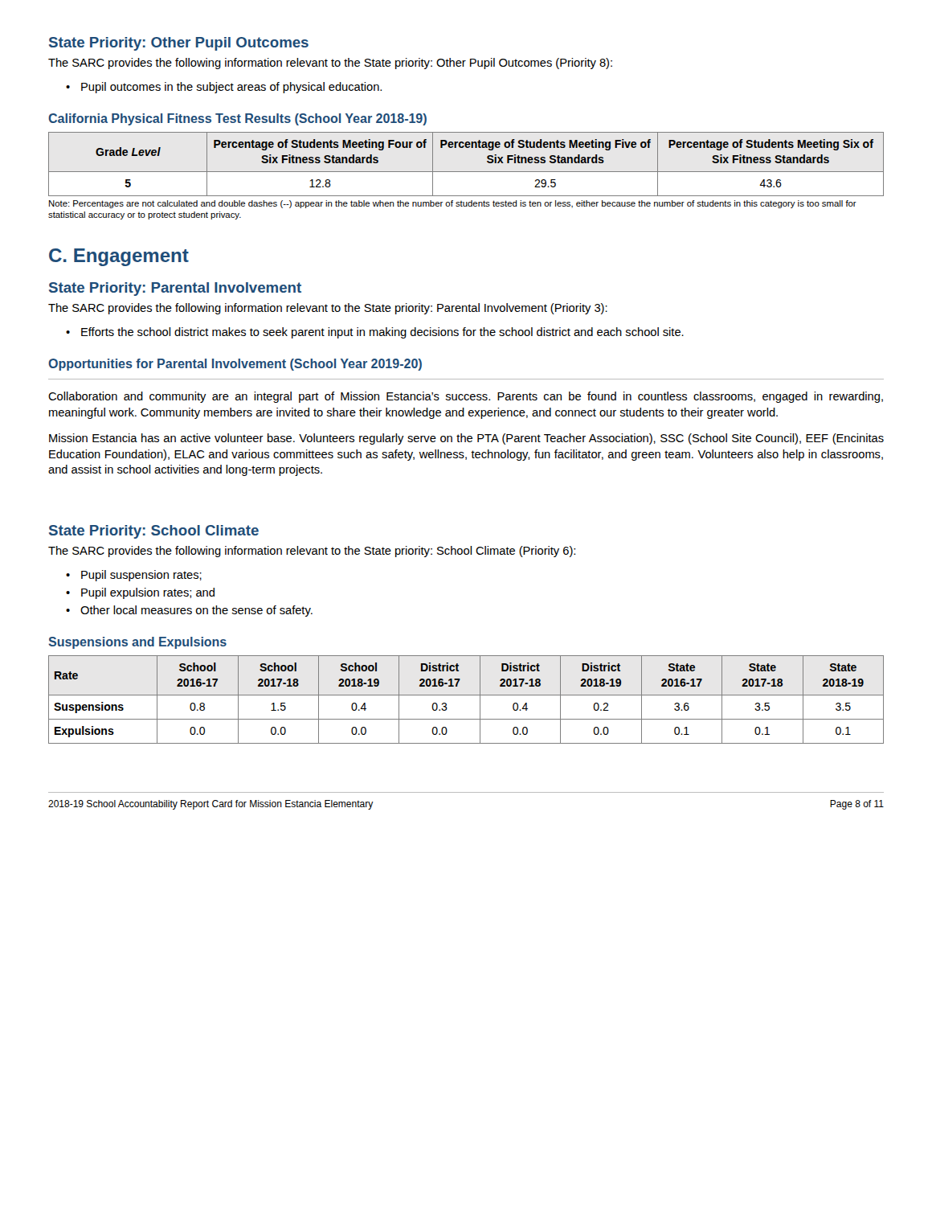State Priority: Other Pupil Outcomes
The SARC provides the following information relevant to the State priority: Other Pupil Outcomes (Priority 8):
Pupil outcomes in the subject areas of physical education.
California Physical Fitness Test Results (School Year 2018-19)
| Grade Level | Percentage of Students Meeting Four of Six Fitness Standards | Percentage of Students Meeting Five of Six Fitness Standards | Percentage of Students Meeting Six of Six Fitness Standards |
| --- | --- | --- | --- |
| 5 | 12.8 | 29.5 | 43.6 |
Note: Percentages are not calculated and double dashes (--) appear in the table when the number of students tested is ten or less, either because the number of students in this category is too small for statistical accuracy or to protect student privacy.
C. Engagement
State Priority: Parental Involvement
The SARC provides the following information relevant to the State priority: Parental Involvement (Priority 3):
Efforts the school district makes to seek parent input in making decisions for the school district and each school site.
Opportunities for Parental Involvement (School Year 2019-20)
Collaboration and community are an integral part of Mission Estancia’s success. Parents can be found in countless classrooms, engaged in rewarding, meaningful work. Community members are invited to share their knowledge and experience, and connect our students to their greater world.
Mission Estancia has an active volunteer base. Volunteers regularly serve on the PTA (Parent Teacher Association), SSC (School Site Council), EEF (Encinitas Education Foundation), ELAC and various committees such as safety, wellness, technology, fun facilitator, and green team. Volunteers also help in classrooms, and assist in school activities and long-term projects.
State Priority: School Climate
The SARC provides the following information relevant to the State priority: School Climate (Priority 6):
Pupil suspension rates;
Pupil expulsion rates; and
Other local measures on the sense of safety.
Suspensions and Expulsions
| Rate | School 2016-17 | School 2017-18 | School 2018-19 | District 2016-17 | District 2017-18 | District 2018-19 | State 2016-17 | State 2017-18 | State 2018-19 |
| --- | --- | --- | --- | --- | --- | --- | --- | --- | --- |
| Suspensions | 0.8 | 1.5 | 0.4 | 0.3 | 0.4 | 0.2 | 3.6 | 3.5 | 3.5 |
| Expulsions | 0.0 | 0.0 | 0.0 | 0.0 | 0.0 | 0.0 | 0.1 | 0.1 | 0.1 |
2018-19 School Accountability Report Card for Mission Estancia Elementary Page 8 of 11